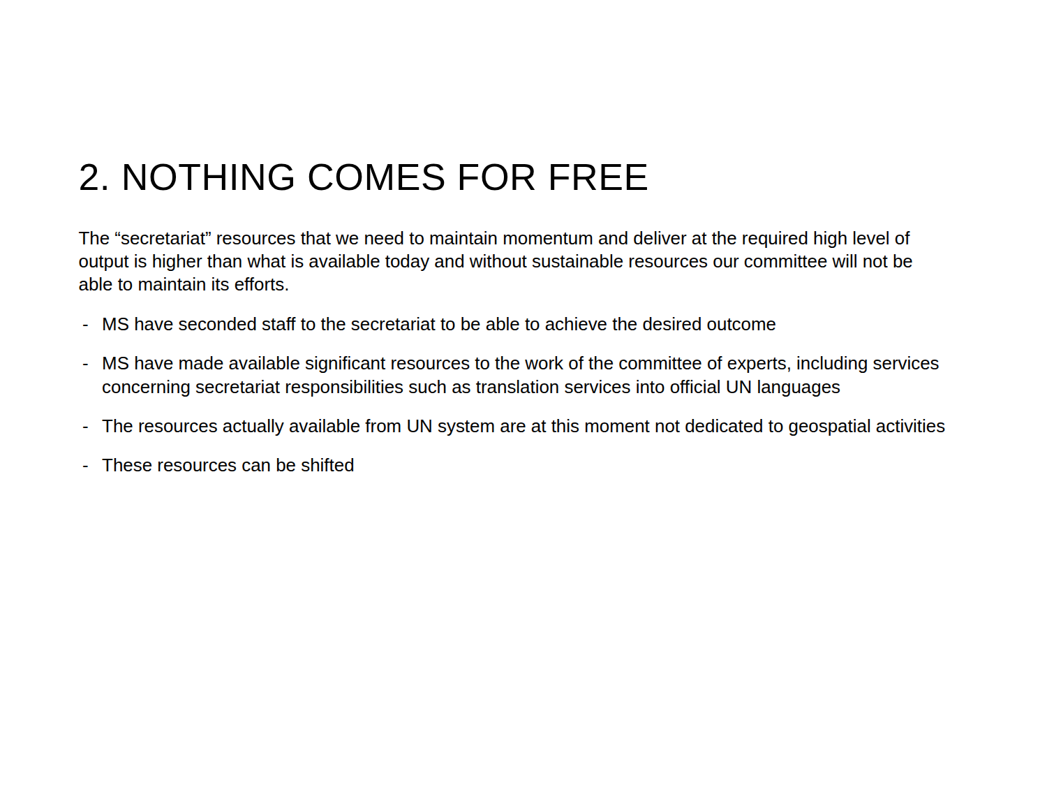2. NOTHING COMES FOR FREE
The “secretariat” resources that we need to maintain momentum and deliver at the required high level of output is higher than what is available today and without sustainable resources our committee will not be able to maintain its efforts.
MS have seconded staff to the secretariat to be able to achieve the desired outcome
MS have made available significant resources to the work of the committee of experts, including services concerning secretariat responsibilities such as translation services into official UN languages
The resources actually available from UN system are at this moment not dedicated to geospatial activities
These resources can be shifted